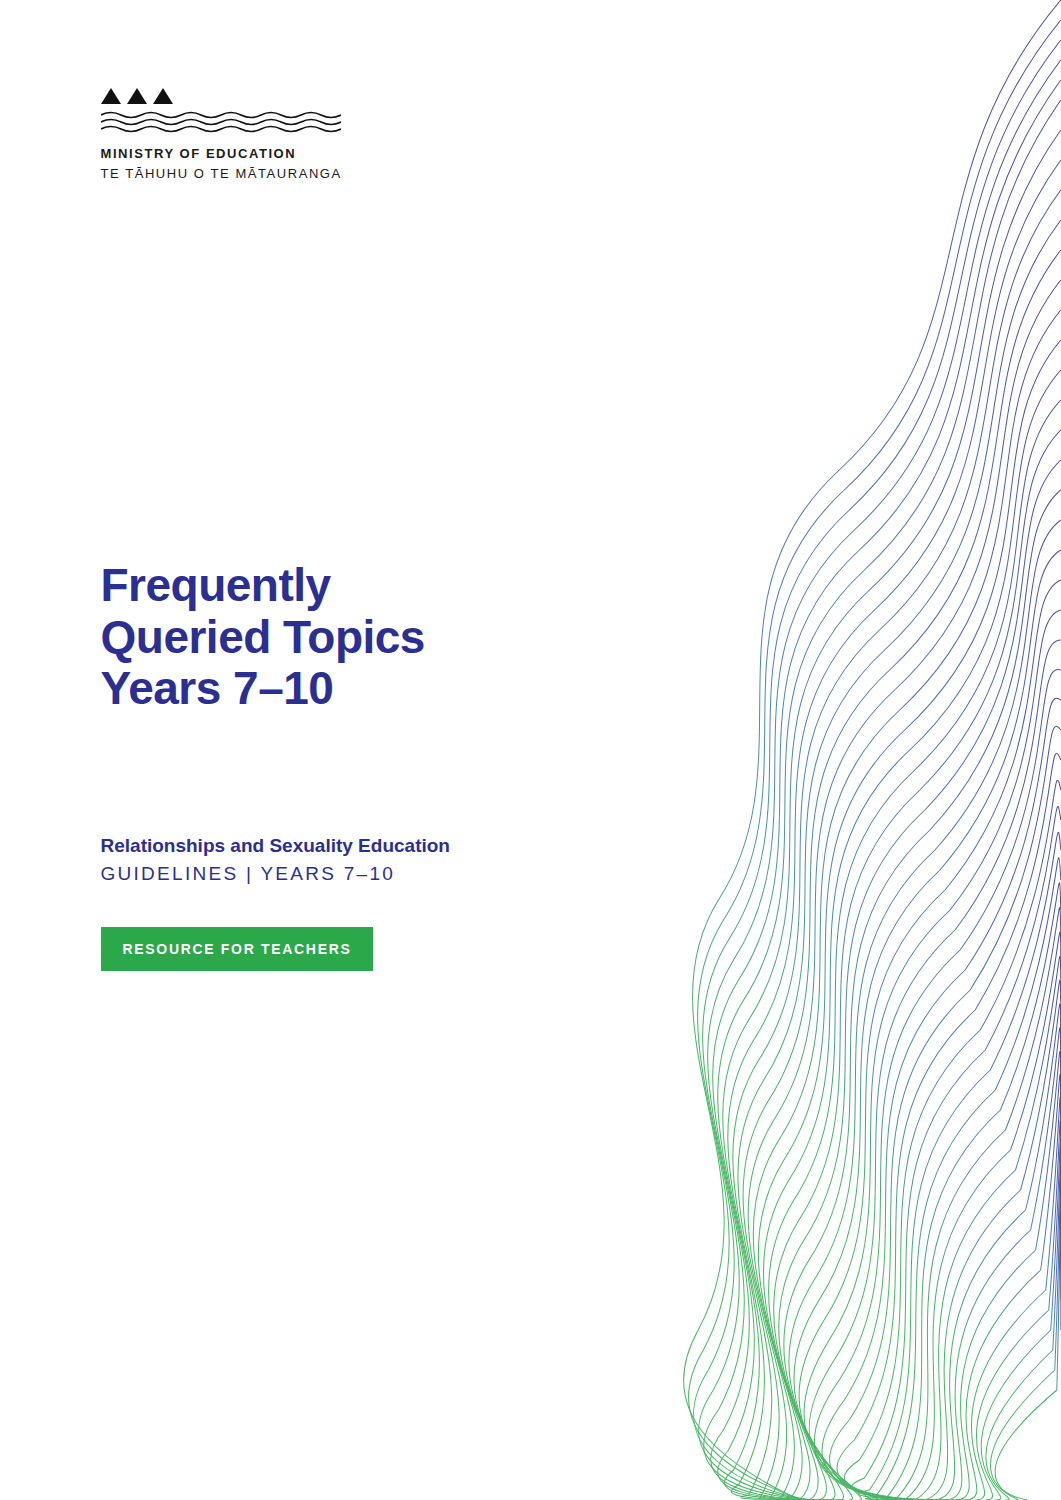Ministry of Education Te Tāhuhu o te Mātauranga
Frequently
Queried Topics
Years 7–10
Relationships and Sexuality Education GUIDELINES | YEARS 7–10
Resource for teachers